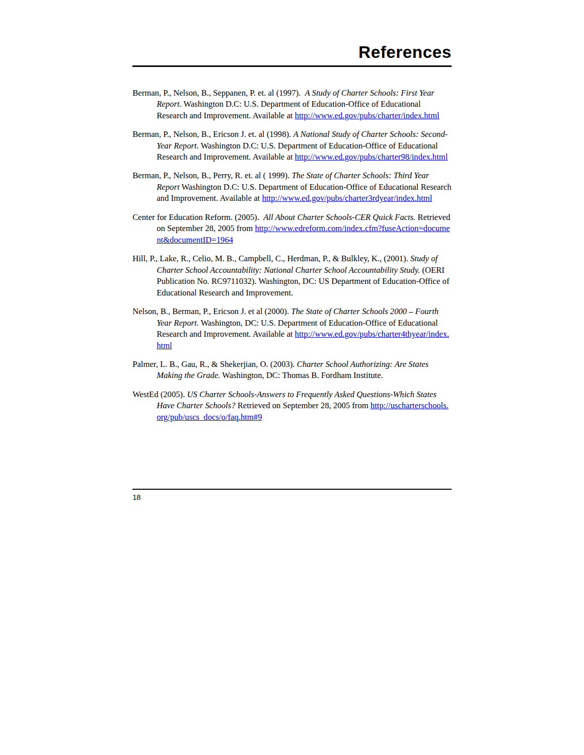References
Berman, P., Nelson, B., Seppanen, P. et. al (1997). A Study of Charter Schools: First Year Report. Washington D.C: U.S. Department of Education-Office of Educational Research and Improvement. Available at http://www.ed.gov/pubs/charter/index.html
Berman, P., Nelson, B., Ericson J. et. al (1998). A National Study of Charter Schools: Second-Year Report. Washington D.C: U.S. Department of Education-Office of Educational Research and Improvement. Available at http://www.ed.gov/pubs/charter98/index.html
Berman, P., Nelson, B., Perry, R. et. al ( 1999). The State of Charter Schools: Third Year Report Washington D.C: U.S. Department of Education-Office of Educational Research and Improvement. Available at http://www.ed.gov/pubs/charter3rdyear/index.html
Center for Education Reform. (2005). All About Charter Schools-CER Quick Facts. Retrieved on September 28, 2005 from http://www.edreform.com/index.cfm?fuseAction=document&documentID=1964
Hill, P., Lake, R., Celio, M. B., Campbell, C., Herdman, P., & Bulkley, K., (2001). Study of Charter School Accountability: National Charter School Accountability Study. (OERI Publication No. RC9711032). Washington, DC: US Department of Education-Office of Educational Research and Improvement.
Nelson, B., Berman, P., Ericson J. et al (2000). The State of Charter Schools 2000 – Fourth Year Report. Washington, DC: U.S. Department of Education-Office of Educational Research and Improvement. Available at http://www.ed.gov/pubs/charter4thyear/index.html
Palmer, L. B., Gau, R., & Shekerjian, O. (2003). Charter School Authorizing: Are States Making the Grade. Washington, DC: Thomas B. Fordham Institute.
WestEd (2005). US Charter Schools-Answers to Frequently Asked Questions-Which States Have Charter Schools? Retrieved on September 28, 2005 from http://uscharterschools.org/pub/uscs_docs/o/faq.htm#9
18